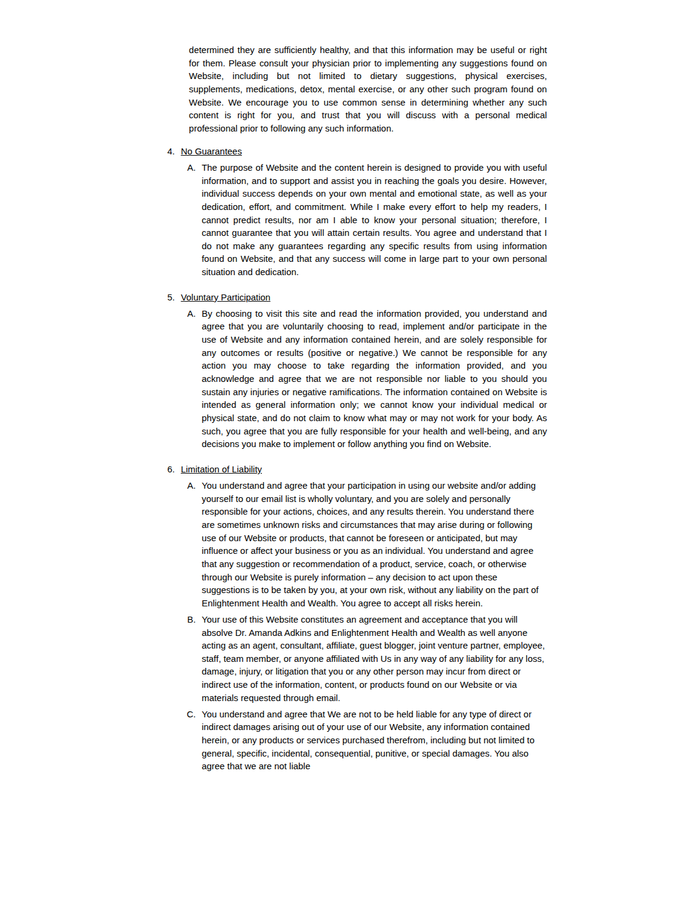determined they are sufficiently healthy, and that this information may be useful or right for them. Please consult your physician prior to implementing any suggestions found on Website, including but not limited to dietary suggestions, physical exercises, supplements, medications, detox, mental exercise, or any other such program found on Website. We encourage you to use common sense in determining whether any such content is right for you, and trust that you will discuss with a personal medical professional prior to following any such information.
No Guarantees
The purpose of Website and the content herein is designed to provide you with useful information, and to support and assist you in reaching the goals you desire. However, individual success depends on your own mental and emotional state, as well as your dedication, effort, and commitment. While I make every effort to help my readers, I cannot predict results, nor am I able to know your personal situation; therefore, I cannot guarantee that you will attain certain results. You agree and understand that I do not make any guarantees regarding any specific results from using information found on Website, and that any success will come in large part to your own personal situation and dedication.
Voluntary Participation
By choosing to visit this site and read the information provided, you understand and agree that you are voluntarily choosing to read, implement and/or participate in the use of Website and any information contained herein, and are solely responsible for any outcomes or results (positive or negative.) We cannot be responsible for any action you may choose to take regarding the information provided, and you acknowledge and agree that we are not responsible nor liable to you should you sustain any injuries or negative ramifications. The information contained on Website is intended as general information only; we cannot know your individual medical or physical state, and do not claim to know what may or may not work for your body. As such, you agree that you are fully responsible for your health and well-being, and any decisions you make to implement or follow anything you find on Website.
Limitation of Liability
You understand and agree that your participation in using our website and/or adding yourself to our email list is wholly voluntary, and you are solely and personally responsible for your actions, choices, and any results therein. You understand there are sometimes unknown risks and circumstances that may arise during or following use of our Website or products, that cannot be foreseen or anticipated, but may influence or affect your business or you as an individual. You understand and agree that any suggestion or recommendation of a product, service, coach, or otherwise through our Website is purely information – any decision to act upon these suggestions is to be taken by you, at your own risk, without any liability on the part of Enlightenment Health and Wealth. You agree to accept all risks herein.
Your use of this Website constitutes an agreement and acceptance that you will absolve Dr. Amanda Adkins and Enlightenment Health and Wealth as well anyone acting as an agent, consultant, affiliate, guest blogger, joint venture partner, employee, staff, team member, or anyone affiliated with Us in any way of any liability for any loss, damage, injury, or litigation that you or any other person may incur from direct or indirect use of the information, content, or products found on our Website or via materials requested through email.
You understand and agree that We are not to be held liable for any type of direct or indirect damages arising out of your use of our Website, any information contained herein, or any products or services purchased therefrom, including but not limited to general, specific, incidental, consequential, punitive, or special damages. You also agree that we are not liable